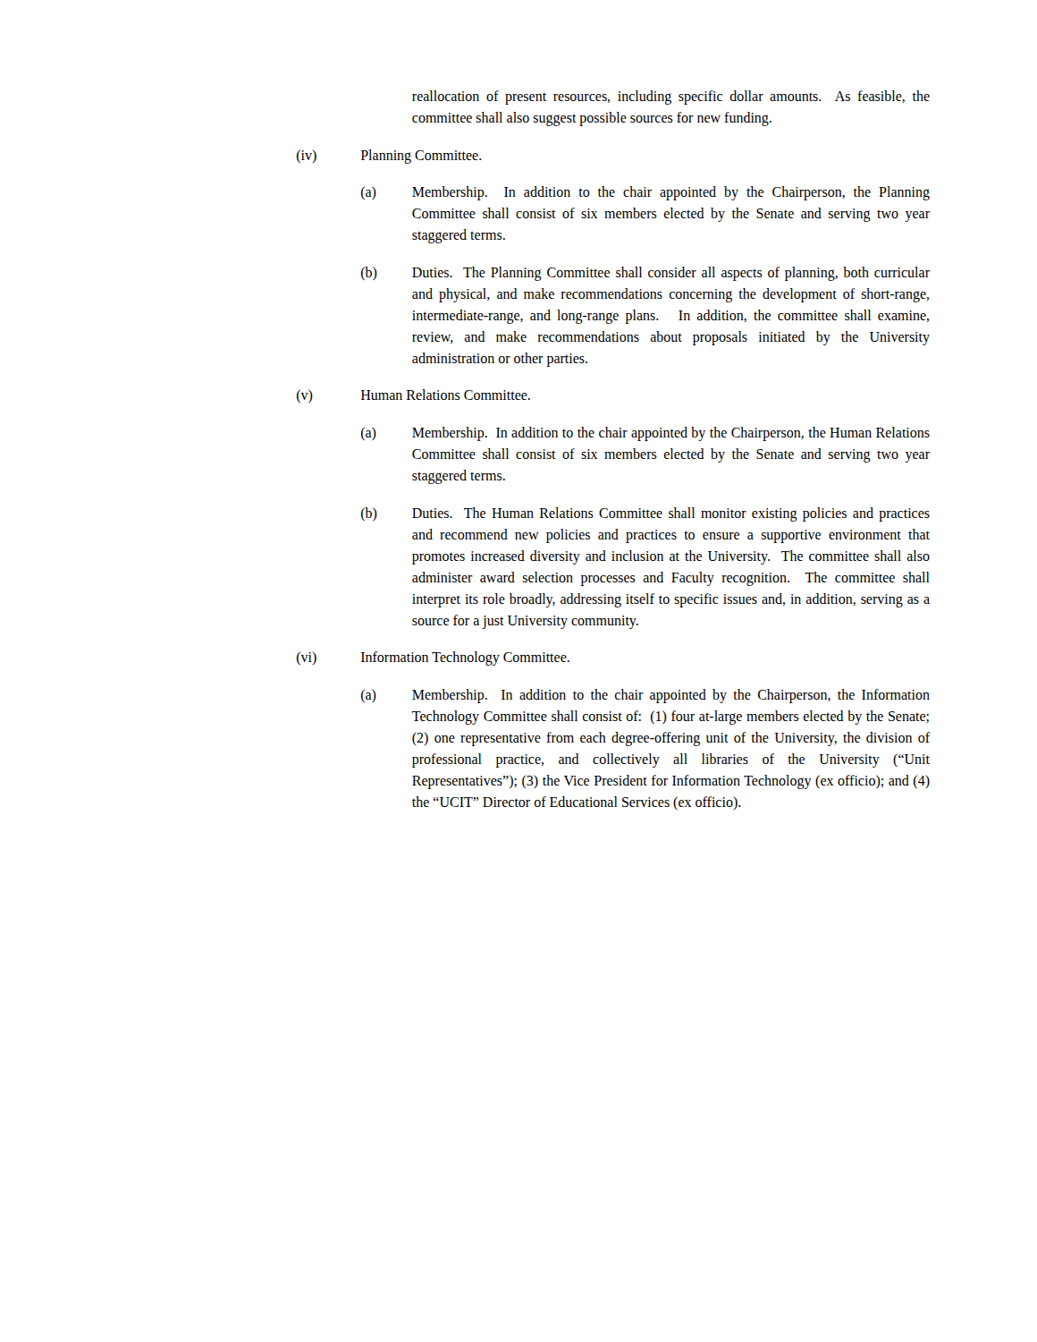reallocation of present resources, including specific dollar amounts. As feasible, the committee shall also suggest possible sources for new funding.
(iv) Planning Committee.
(a) Membership. In addition to the chair appointed by the Chairperson, the Planning Committee shall consist of six members elected by the Senate and serving two year staggered terms.
(b) Duties. The Planning Committee shall consider all aspects of planning, both curricular and physical, and make recommendations concerning the development of short-range, intermediate-range, and long-range plans. In addition, the committee shall examine, review, and make recommendations about proposals initiated by the University administration or other parties.
(v) Human Relations Committee.
(a) Membership. In addition to the chair appointed by the Chairperson, the Human Relations Committee shall consist of six members elected by the Senate and serving two year staggered terms.
(b) Duties. The Human Relations Committee shall monitor existing policies and practices and recommend new policies and practices to ensure a supportive environment that promotes increased diversity and inclusion at the University. The committee shall also administer award selection processes and Faculty recognition. The committee shall interpret its role broadly, addressing itself to specific issues and, in addition, serving as a source for a just University community.
(vi) Information Technology Committee.
(a) Membership. In addition to the chair appointed by the Chairperson, the Information Technology Committee shall consist of: (1) four at-large members elected by the Senate; (2) one representative from each degree-offering unit of the University, the division of professional practice, and collectively all libraries of the University (“Unit Representatives”); (3) the Vice President for Information Technology (ex officio); and (4) the “UCIT” Director of Educational Services (ex officio).